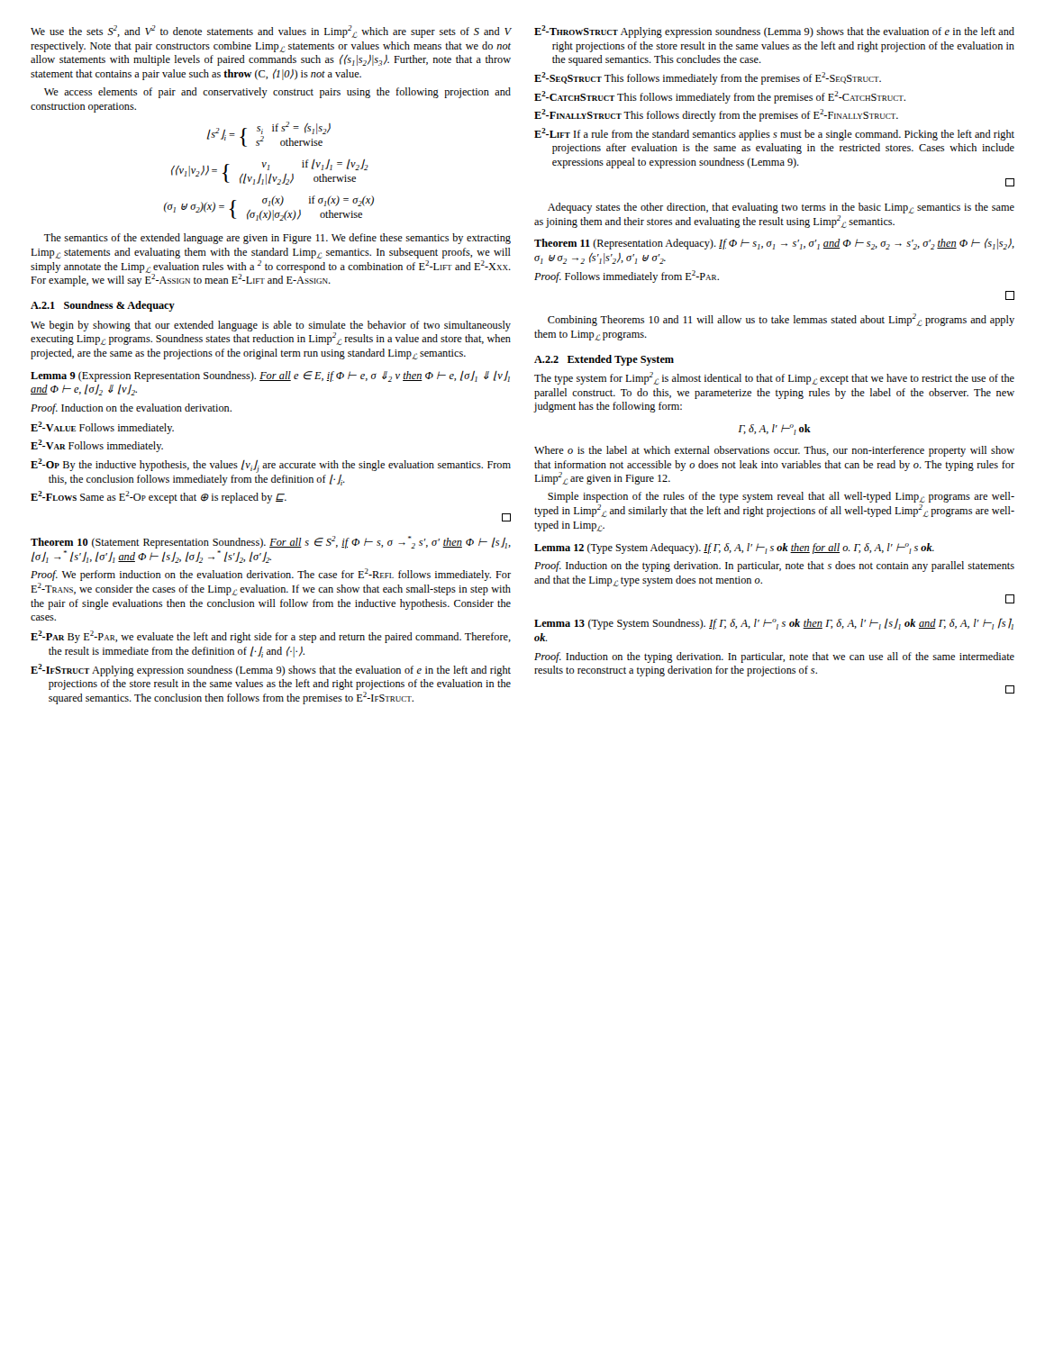We use the sets S2, and V2 to denote statements and values in Limp2ℒ which are super sets of S and V respectively. Note that pair constructors combine Limpℒ statements or values which means that we do not allow statements with multiple levels of paired commands such as ⟨⟨s1|s2⟩|s3⟩. Further, note that a throw statement that contains a pair value such as throw (C, ⟨1|0⟩) is not a value.
We access elements of pair and conservatively construct pairs using the following projection and construction operations.
⌊s2⌋i = {
| s i | if s 2 = ⟨s 1 /s 2 ⟩ |
| s 2 | otherwise |
⟨⟨v1|v2⟩⟩ = {
| v 1 | if ⌊v 1 ⌋ 1 = ⌊v 2 ⌋ 2 |
| ⟨⌊v 1 ⌋ 1 /⌊v 2 ⌋ 2 ⟩ | otherwise |
(σ1 ⊎ σ2)(x) = {
| σ 1 (x) | if σ 1 (x) = σ 2 (x) |
| ⟨σ 1 (x)/σ 2 (x)⟩ | otherwise |
The semantics of the extended language are given in Figure 11. We define these semantics by extracting Limpℒ statements and evaluating them with the standard Limpℒ semantics. In subsequent proofs, we will simply annotate the Limpℒ evaluation rules with a 2 to correspond to a combination of E2-Lift and E2-Xxx. For example, we will say E2-Assign to mean E2-Lift and E-Assign.
A.2.1 Soundness & Adequacy
We begin by showing that our extended language is able to simulate the behavior of two simultaneously executing Limpℒ programs. Soundness states that reduction in Limp2ℒ results in a value and store that, when projected, are the same as the projections of the original term run using standard Limpℒ semantics.
Lemma 9 (Expression Representation Soundness). For all e ∈ E, if Φ ⊢ e, σ ⇓2 v then Φ ⊢ e, ⌊σ⌋1 ⇓ ⌊v⌋1 and Φ ⊢ e, ⌊σ⌋2 ⇓ ⌊v⌋2.
Proof. Induction on the evaluation derivation.
E2-Value Follows immediately.
E2-Var Follows immediately.
E2-Op By the inductive hypothesis, the values ⌊vi⌋j are accurate with the single evaluation semantics. From this, the conclusion follows immediately from the definition of ⌊·⌋i.
E2-Flows Same as E2-Op except that ⊕ is replaced by ⊑.
Theorem 10 (Statement Representation Soundness). For all s ∈ S2, if Φ ⊢ s, σ →*2 s′, σ′ then Φ ⊢ ⌊s⌋1, ⌊σ⌋1 →* ⌊s′⌋1, ⌊σ′⌋1 and Φ ⊢ ⌊s⌋2, ⌊σ⌋2 →* ⌊s′⌋2, ⌊σ′⌋2.
Proof. We perform induction on the evaluation derivation. The case for E2-Refl follows immediately. For E2-Trans, we consider the cases of the Limpℒ evaluation. If we can show that each small-steps in step with the pair of single evaluations then the conclusion will follow from the inductive hypothesis. Consider the cases.
E2-Par By E2-Par, we evaluate the left and right side for a step and return the paired command. Therefore, the result is immediate from the definition of ⌊·⌋i and ⟨·|·⟩.
E2-IfStruct Applying expression soundness (Lemma 9) shows that the evaluation of e in the left and right projections of the store result in the same values as the left and right projections of the evaluation in the squared semantics. The conclusion then follows from the premises to E2-IfStruct.
E2-ThrowStruct Applying expression soundness (Lemma 9) shows that the evaluation of e in the left and right projections of the store result in the same values as the left and right projection of the evaluation in the squared semantics. This concludes the case.
E2-SeqStruct This follows immediately from the premises of E2-SeqStruct.
E2-CatchStruct This follows immediately from the premises of E2-CatchStruct.
E2-FinallyStruct This follows directly from the premises of E2-FinallyStruct.
E2-Lift If a rule from the standard semantics applies s must be a single command. Picking the left and right projections after evaluation is the same as evaluating in the restricted stores. Cases which include expressions appeal to expression soundness (Lemma 9).
Adequacy states the other direction, that evaluating two terms in the basic Limpℒ semantics is the same as joining them and their stores and evaluating the result using Limp2ℒ semantics.
Theorem 11 (Representation Adequacy). If Φ ⊢ s1, σ1 → s′1, σ′1 and Φ ⊢ s2, σ2 → s′2, σ′2 then Φ ⊢ ⟨s1|s2⟩, σ1 ⊎ σ2 →2 ⟨s′1|s′2⟩, σ′1 ⊎ σ′2.
Proof. Follows immediately from E2-Par.
Combining Theorems 10 and 11 will allow us to take lemmas stated about Limp2ℒ programs and apply them to Limpℒ programs.
A.2.2 Extended Type System
The type system for Limp2ℒ is almost identical to that of Limpℒ except that we have to restrict the use of the parallel construct. To do this, we parameterize the typing rules by the label of the observer. The new judgment has the following form:
Γ, δ, A, l′ ⊢ol ok
Where o is the label at which external observations occur. Thus, our non-interference property will show that information not accessible by o does not leak into variables that can be read by o. The typing rules for Limp2ℒ are given in Figure 12.
Simple inspection of the rules of the type system reveal that all well-typed Limpℒ programs are well-typed in Limp2ℒ and similarly that the left and right projections of all well-typed Limp2ℒ programs are well-typed in Limpℒ.
Lemma 12 (Type System Adequacy). If Γ, δ, A, l′ ⊢l s ok then for all o. Γ, δ, A, l′ ⊢ol s ok.
Proof. Induction on the typing derivation. In particular, note that s does not contain any parallel statements and that the Limpℒ type system does not mention o.
Lemma 13 (Type System Soundness). If Γ, δ, A, l′ ⊢ol s ok then Γ, δ, A, l′ ⊢l ⌊s⌋1 ok and Γ, δ, A, l′ ⊢l ⌈s⌉1 ok.
Proof. Induction on the typing derivation. In particular, note that we can use all of the same intermediate results to reconstruct a typing derivation for the projections of s.